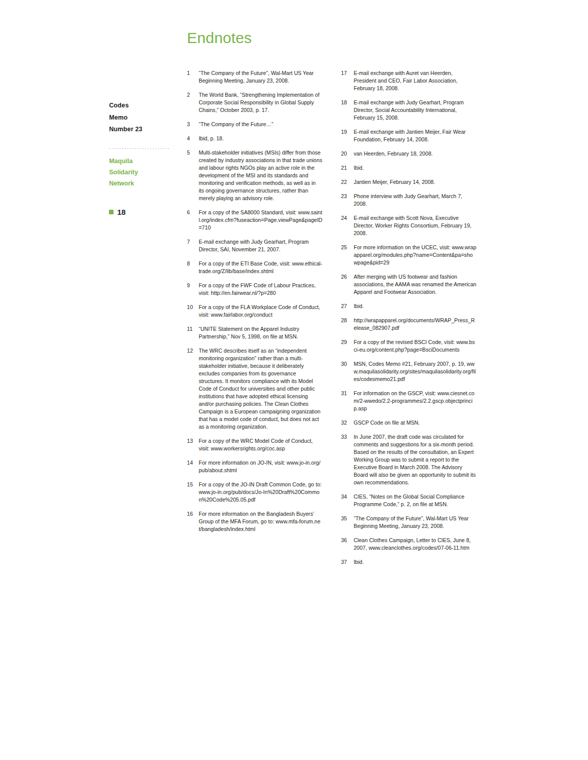Codes
Memo
Number 23
........................
Maquila
Solidarity
Network
18
Endnotes
1“The Company of the Future”, Wal-Mart US Year Beginning Meeting, January 23, 2008.
2 The World Bank, “Strengthening Implementation of Corporate Social Responsibility in Global Supply Chains,” October 2003, p. 17.
3“The Company of the Future…”
4 Ibid, p. 18.
5 Multi-stakeholder initiatives (MSIs) differ from those created by industry associations in that trade unions and labour rights NGOs play an active role in the development of the MSI and its standards and monitoring and verification methods, as well as in its ongoing governance structures, rather than merely playing an advisory role.
6 For a copy of the SA8000 Standard, visit: www.saintl.org/index.cfm?fuseaction=Page.viewPage&pageID=710
7 E-mail exchange with Judy Gearhart, Program Director, SAI, November 21, 2007.
8 For a copy of the ETI Base Code, visit: www.ethical-trade.org/Z/lib/base/index.shtml
9 For a copy of the FWF Code of Labour Practices, visit: http://en.fairwear.nl/?p=280
10 For a copy of the FLA Workplace Code of Conduct, visit: www.fairlabor.org/conduct
11“UNITE Statement on the Apparel Industry Partnership,” Nov 5, 1998, on file at MSN.
12 The WRC describes itself as an “independent monitoring organization” rather than a multi-stakeholder initiative, because it deliberately excludes companies from its governance structures. It monitors compliance with its Model Code of Conduct for universities and other public institutions that have adopted ethical licensing and/or purchasing policies. The Clean Clothes Campaign is a European campaigning organization that has a model code of conduct, but does not act as a monitoring organization.
13 For a copy of the WRC Model Code of Conduct, visit: www.workersrights.org/coc.asp
14 For more information on JO-IN, visit: www.jo-in.org/pub/about.shtml
15 For a copy of the JO-IN Draft Common Code, go to: www.jo-in.org/pub/docs/Jo-In%20Draft%20Common%20Code%205.05.pdf
16 For more information on the Bangladesh Buyers’ Group of the MFA Forum, go to: www.mfa-forum.net/bangladesh/index.html
17 E-mail exchange with Auret van Heerden, President and CEO, Fair Labor Association, February 18, 2008.
18 E-mail exchange with Judy Gearhart, Program Director, Social Accountability International, February 15, 2008.
19 E-mail exchange with Jantien Meijer, Fair Wear Foundation, February 14, 2008.
20 van Heerden, February 18, 2008.
21 Ibid.
22 Jantien Meijer, February 14, 2008.
23 Phone interview with Judy Gearhart, March 7, 2008.
24 E-mail exchange with Scott Nova, Executive Director, Worker Rights Consortium, February 19, 2008.
25 For more information on the UCEC, visit: www.wrapapparel.org/modules.php?name=Content&pa=showpage&pid=29
26 After merging with US footwear and fashion associations, the AAMA was renamed the American Apparel and Footwear Association.
27 Ibid.
28 http://wrapapparel.org/documents/WRAP_Press_Release_082907.pdf
29 For a copy of the revised BSCI Code, visit: www.bsci-eu.org/content.php?page=BsciDocuments
30 MSN, Codes Memo #21, February 2007, p. 19, www.maquilasolidarity.org/sites/maquilasolidarity.org/files/codesmemo21.pdf
31 For information on the GSCP, visit: www.ciesnet.com/2-wwedo/2.2-programmes/2.2.gscp.objectprincip.asp
32 GSCP Code on file at MSN.
33 In June 2007, the draft code was circulated for comments and suggestions for a six-month period. Based on the results of the consultation, an Expert Working Group was to submit a report to the Executive Board in March 2008. The Advisory Board will also be given an opportunity to submit its own recommendations.
34 CIES, “Notes on the Global Social Compliance Programme Code,” p. 2, on file at MSN.
35“The Company of the Future”, Wal-Mart US Year Beginning Meeting, January 23, 2008.
36 Clean Clothes Campaign, Letter to CIES, June 8, 2007, www.cleanclothes.org/codes/07-06-11.htm
37 Ibid.